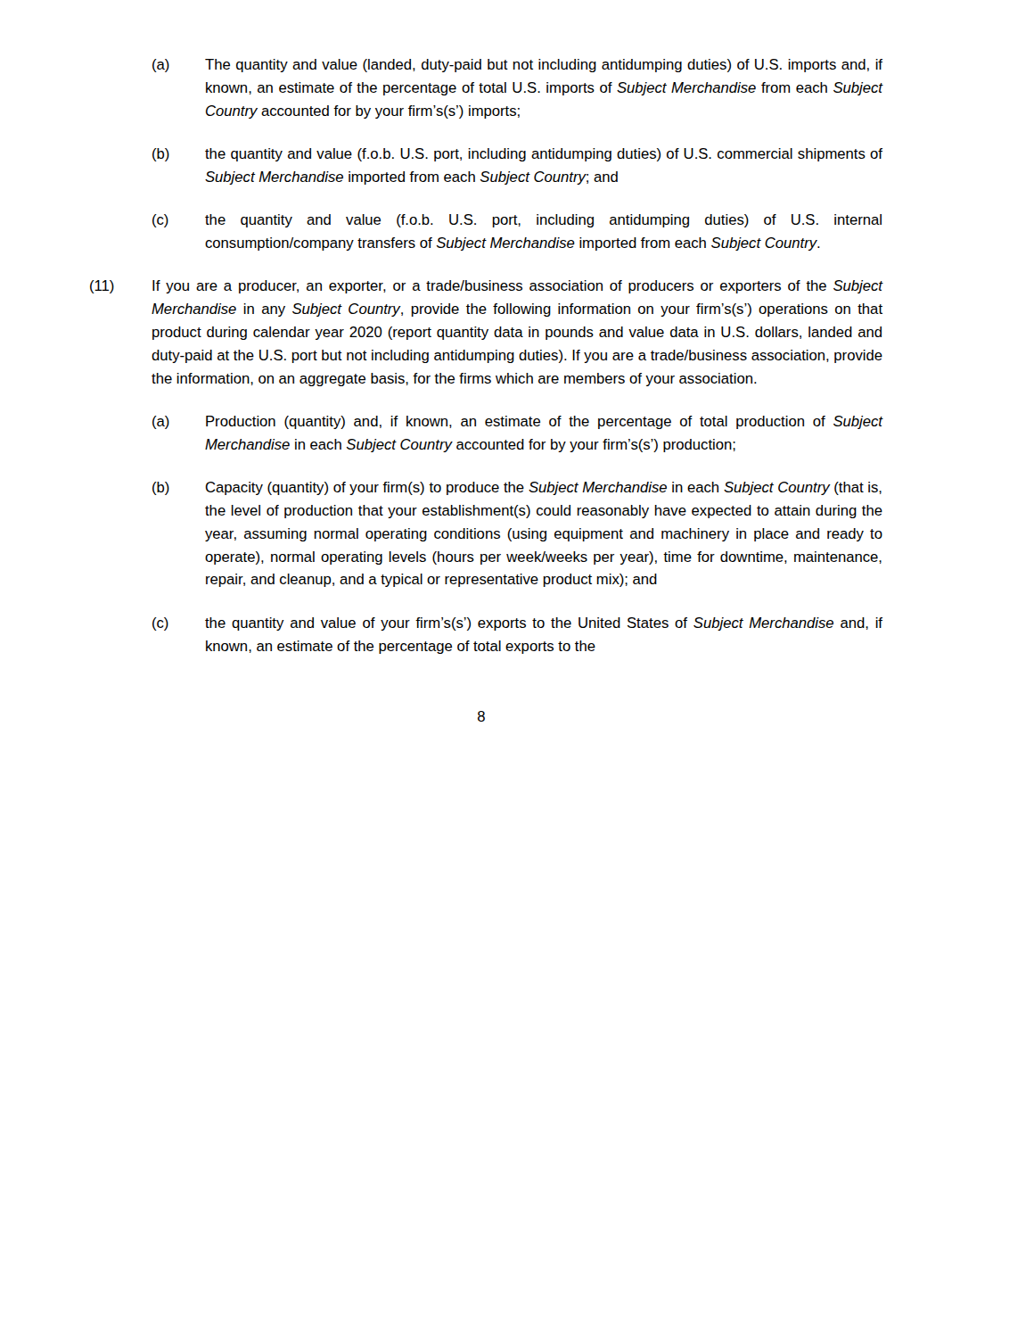(a)
The quantity and value (landed, duty-paid but not including antidumping duties) of U.S. imports and, if known, an estimate of the percentage of total U.S. imports of Subject Merchandise from each Subject Country accounted for by your firm’s(s’) imports;
(b)
the quantity and value (f.o.b. U.S. port, including antidumping duties) of U.S. commercial shipments of Subject Merchandise imported from each Subject Country; and
(c)
the quantity and value (f.o.b. U.S. port, including antidumping duties) of U.S. internal consumption/company transfers of Subject Merchandise imported from each Subject Country.
(11)
If you are a producer, an exporter, or a trade/business association of producers or exporters of the Subject Merchandise in any Subject Country, provide the following information on your firm’s(s’) operations on that product during calendar year 2020 (report quantity data in pounds and value data in U.S. dollars, landed and duty-paid at the U.S. port but not including antidumping duties). If you are a trade/business association, provide the information, on an aggregate basis, for the firms which are members of your association.
(a)
Production (quantity) and, if known, an estimate of the percentage of total production of Subject Merchandise in each Subject Country accounted for by your firm’s(s’) production;
(b)
Capacity (quantity) of your firm(s) to produce the Subject Merchandise in each Subject Country (that is, the level of production that your establishment(s) could reasonably have expected to attain during the year, assuming normal operating conditions (using equipment and machinery in place and ready to operate), normal operating levels (hours per week/weeks per year), time for downtime, maintenance, repair, and cleanup, and a typical or representative product mix); and
(c)
the quantity and value of your firm’s(s’) exports to the United States of Subject Merchandise and, if known, an estimate of the percentage of total exports to the
8